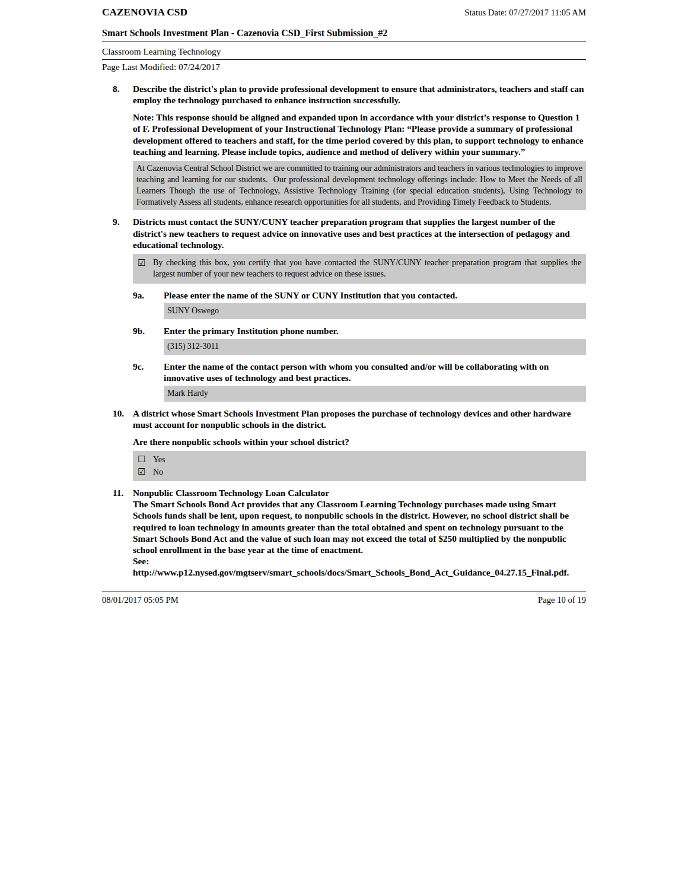CAZENOVIA CSD Status Date: 07/27/2017 11:05 AM
Smart Schools Investment Plan - Cazenovia CSD_First Submission_#2
Classroom Learning Technology
Page Last Modified: 07/24/2017
8.
Describe the district's plan to provide professional development to ensure that administrators, teachers and staff can employ the technology purchased to enhance instruction successfully.
Note: This response should be aligned and expanded upon in accordance with your district’s response to Question 1 of F. Professional Development of your Instructional Technology Plan: “Please provide a summary of professional development offered to teachers and staff, for the time period covered by this plan, to support technology to enhance teaching and learning. Please include topics, audience and method of delivery within your summary.”
At Cazenovia Central School District we are committed to training our administrators and teachers in various technologies to improve teaching and learning for our students. Our professional development technology offerings include: How to Meet the Needs of all Learners Though the use of Technology, Assistive Technology Training (for special education students), Using Technology to Formatively Assess all students, enhance research opportunities for all students, and Providing Timely Feedback to Students.
9.
Districts must contact the SUNY/CUNY teacher preparation program that supplies the largest number of the district's new teachers to request advice on innovative uses and best practices at the intersection of pedagogy and educational technology.
☑
By checking this box, you certify that you have contacted the SUNY/CUNY teacher preparation program that supplies the largest number of your new teachers to request advice on these issues.
9a.
Please enter the name of the SUNY or CUNY Institution that you contacted.
SUNY Oswego
9b.
Enter the primary Institution phone number.
(315) 312-3011
9c.
Enter the name of the contact person with whom you consulted and/or will be collaborating with on innovative uses of technology and best practices.
Mark Hardy
10.
A district whose Smart Schools Investment Plan proposes the purchase of technology devices and other hardware must account for nonpublic schools in the district.
Are there nonpublic schools within your school district?
☐
Yes
☑
No
11.
Nonpublic Classroom Technology Loan Calculator
The Smart Schools Bond Act provides that any Classroom Learning Technology purchases made using Smart Schools funds shall be lent, upon request, to nonpublic schools in the district. However, no school district shall be required to loan technology in amounts greater than the total obtained and spent on technology pursuant to the Smart Schools Bond Act and the value of such loan may not exceed the total of $250 multiplied by the nonpublic school enrollment in the base year at the time of enactment.
See:
http://www.p12.nysed.gov/mgtserv/smart_schools/docs/Smart_Schools_Bond_Act_Guidance_04.27.15_Final.pdf.
08/01/2017 05:05 PM Page 10 of 19